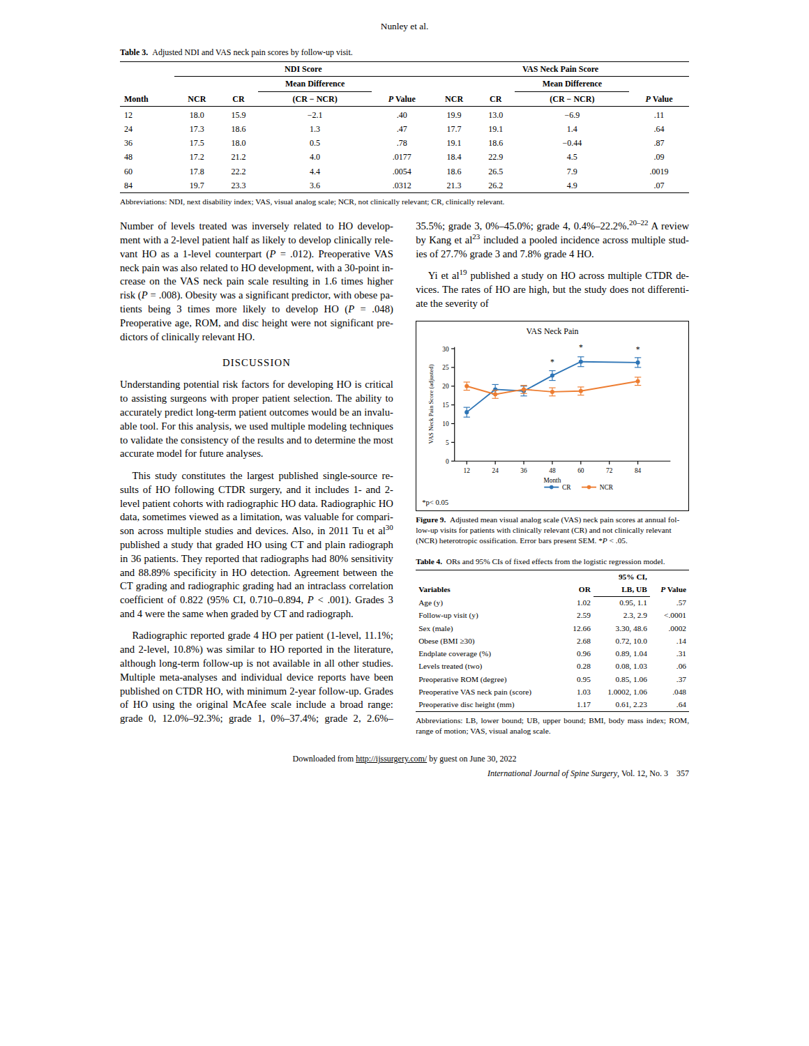Nunley et al.
Table 3. Adjusted NDI and VAS neck pain scores by follow-up visit.
| Month | NDI Score | VAS Neck Pain Score |
| --- | --- | --- |
| NCR | CR | Mean Difference | P Value | NCR | CR | Mean Difference | P Value |
| (CR − NCR) | (CR − NCR) |
| 12 | 18.0 | 15.9 | −2.1 | .40 | 19.9 | 13.0 | −6.9 | .11 |
| 24 | 17.3 | 18.6 | 1.3 | .47 | 17.7 | 19.1 | 1.4 | .64 |
| 36 | 17.5 | 18.0 | 0.5 | .78 | 19.1 | 18.6 | −0.44 | .87 |
| 48 | 17.2 | 21.2 | 4.0 | .0177 | 18.4 | 22.9 | 4.5 | .09 |
| 60 | 17.8 | 22.2 | 4.4 | .0054 | 18.6 | 26.5 | 7.9 | .0019 |
| 84 | 19.7 | 23.3 | 3.6 | .0312 | 21.3 | 26.2 | 4.9 | .07 |
Abbreviations: NDI, next disability index; VAS, visual analog scale; NCR, not clinically relevant; CR, clinically relevant.
Number of levels treated was inversely related to HO development with a 2-level patient half as likely to develop clinically relevant HO as a 1-level counterpart (P = .012). Preoperative VAS neck pain was also related to HO development, with a 30-point increase on the VAS neck pain scale resulting in 1.6 times higher risk (P = .008). Obesity was a significant predictor, with obese patients being 3 times more likely to develop HO (P = .048) Preoperative age, ROM, and disc height were not significant predictors of clinically relevant HO.
DISCUSSION
Understanding potential risk factors for developing HO is critical to assisting surgeons with proper patient selection. The ability to accurately predict long-term patient outcomes would be an invaluable tool. For this analysis, we used multiple modeling techniques to validate the consistency of the results and to determine the most accurate model for future analyses.
This study constitutes the largest published single-source results of HO following CTDR surgery, and it includes 1- and 2-level patient cohorts with radiographic HO data. Radiographic HO data, sometimes viewed as a limitation, was valuable for comparison across multiple studies and devices. Also, in 2011 Tu et al30 published a study that graded HO using CT and plain radiograph in 36 patients. They reported that radiographs had 80% sensitivity and 88.89% specificity in HO detection. Agreement between the CT grading and radiographic grading had an intraclass correlation coefficient of 0.822 (95% CI, 0.710–0.894, P < .001). Grades 3 and 4 were the same when graded by CT and radiograph.
Radiographic reported grade 4 HO per patient (1-level, 11.1%; and 2-level, 10.8%) was similar to HO reported in the literature, although long-term follow-up is not available in all other studies. Multiple meta-analyses and individual device reports have been published on CTDR HO, with minimum 2-year follow-up. Grades of HO using the original McAfee scale include a broad range: grade 0, 12.0%–92.3%; grade 1, 0%–37.4%; grade 2, 2.6%–35.5%; grade 3, 0%–45.0%; grade 4, 0.4%–22.2%.20–22 A review by Kang et al23 included a pooled incidence across multiple studies of 27.7% grade 3 and 7.8% grade 4 HO.
Yi et al19 published a study on HO across multiple CTDR devices. The rates of HO are high, but the study does not differentiate the severity of
VAS Neck Pain
0 5 10 15 20 25 30 VAS Neck Pain Score (adjusted) 12 24 36 48 60 72 84 Month * * * CR NCR
*p< 0.05
Figure 9. Adjusted mean visual analog scale (VAS) neck pain scores at annual follow-up visits for patients with clinically relevant (CR) and not clinically relevant (NCR) heterotropic ossification. Error bars present SEM. *P < .05.
Table 4. ORs and 95% CIs of fixed effects from the logistic regression model.
| Variables | OR | 95% CI, | P Value |
| --- | --- | --- | --- |
| LB, UB |
| Age (y) | 1.02 | 0.95, 1.1 | .57 |
| Follow-up visit (y) | 2.59 | 2.3, 2.9 | <.0001 |
| Sex (male) | 12.66 | 3.30, 48.6 | .0002 |
| Obese (BMI ≥30) | 2.68 | 0.72, 10.0 | .14 |
| Endplate coverage (%) | 0.96 | 0.89, 1.04 | .31 |
| Levels treated (two) | 0.28 | 0.08, 1.03 | .06 |
| Preoperative ROM (degree) | 0.95 | 0.85, 1.06 | .37 |
| Preoperative VAS neck pain (score) | 1.03 | 1.0002, 1.06 | .048 |
| Preoperative disc height (mm) | 1.17 | 0.61, 2.23 | .64 |
Abbreviations: LB, lower bound; UB, upper bound; BMI, body mass index; ROM, range of motion; VAS, visual analog scale.
Downloaded from http://ijssurgery.com/ by guest on June 30, 2022
International Journal of Spine Surgery, Vol. 12, No. 3 357